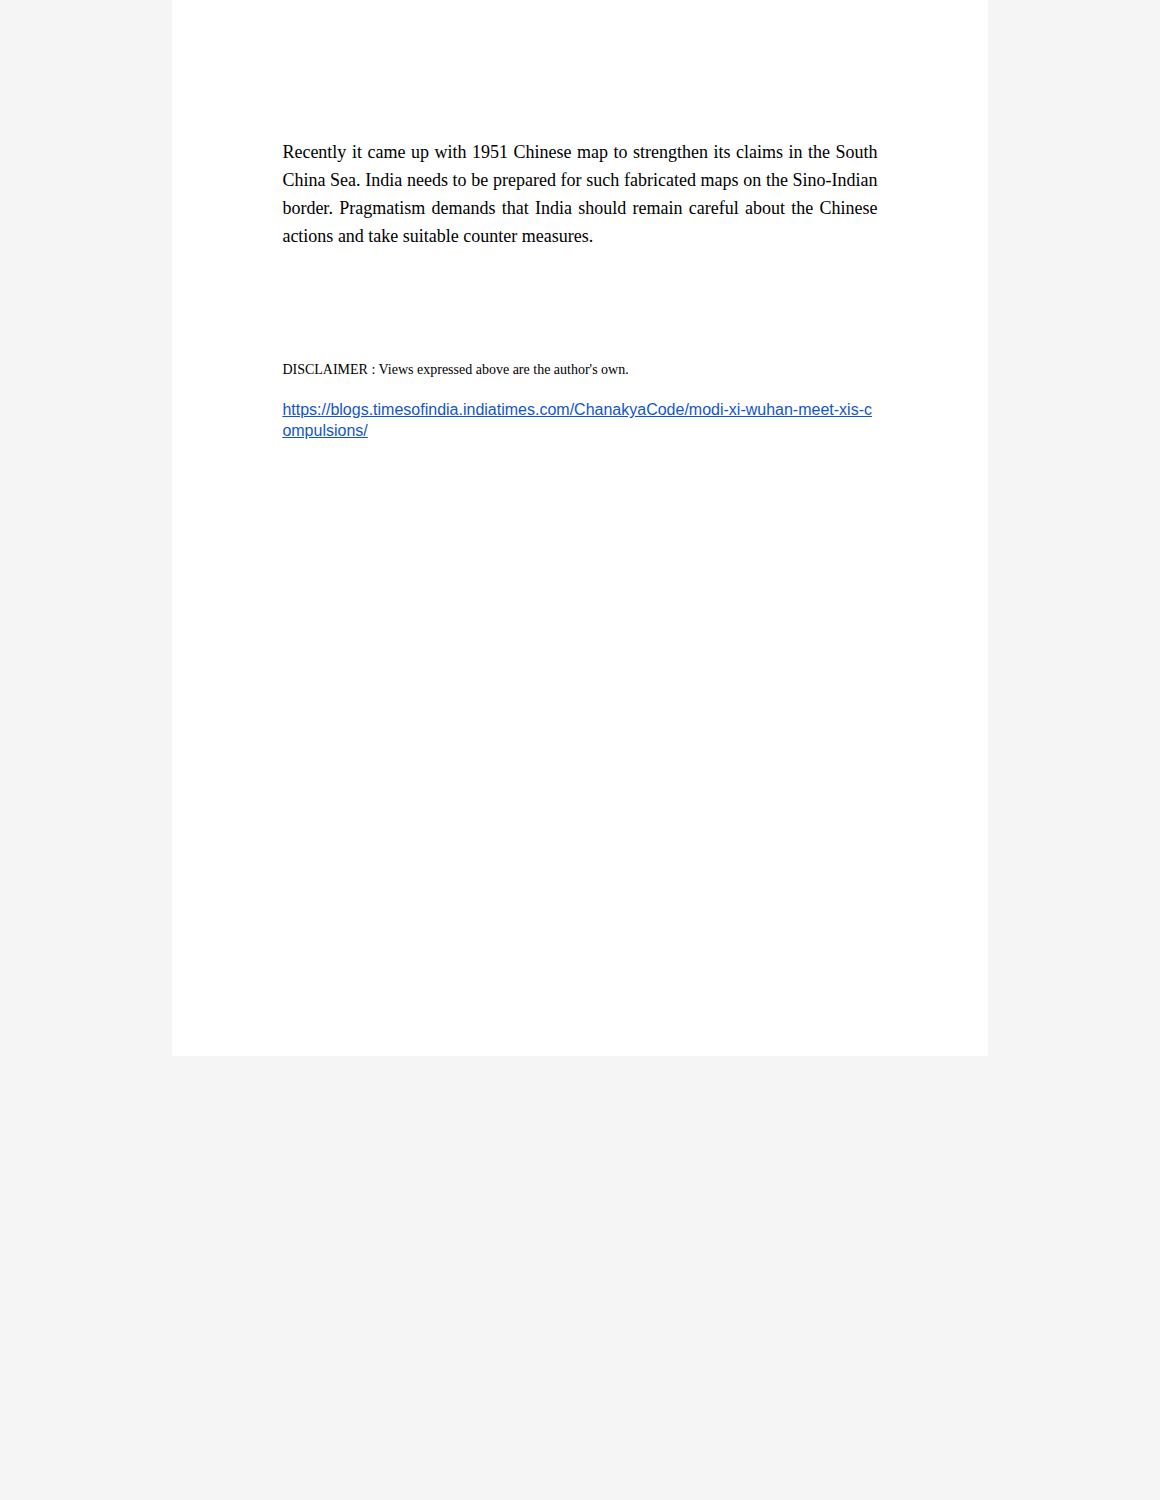Recently it came up with 1951 Chinese map to strengthen its claims in the South China Sea. India needs to be prepared for such fabricated maps on the Sino-Indian border. Pragmatism demands that India should remain careful about the Chinese actions and take suitable counter measures.
DISCLAIMER : Views expressed above are the author's own.
https://blogs.timesofindia.indiatimes.com/ChanakyaCode/modi-xi-wuhan-meet-xis-compulsions/